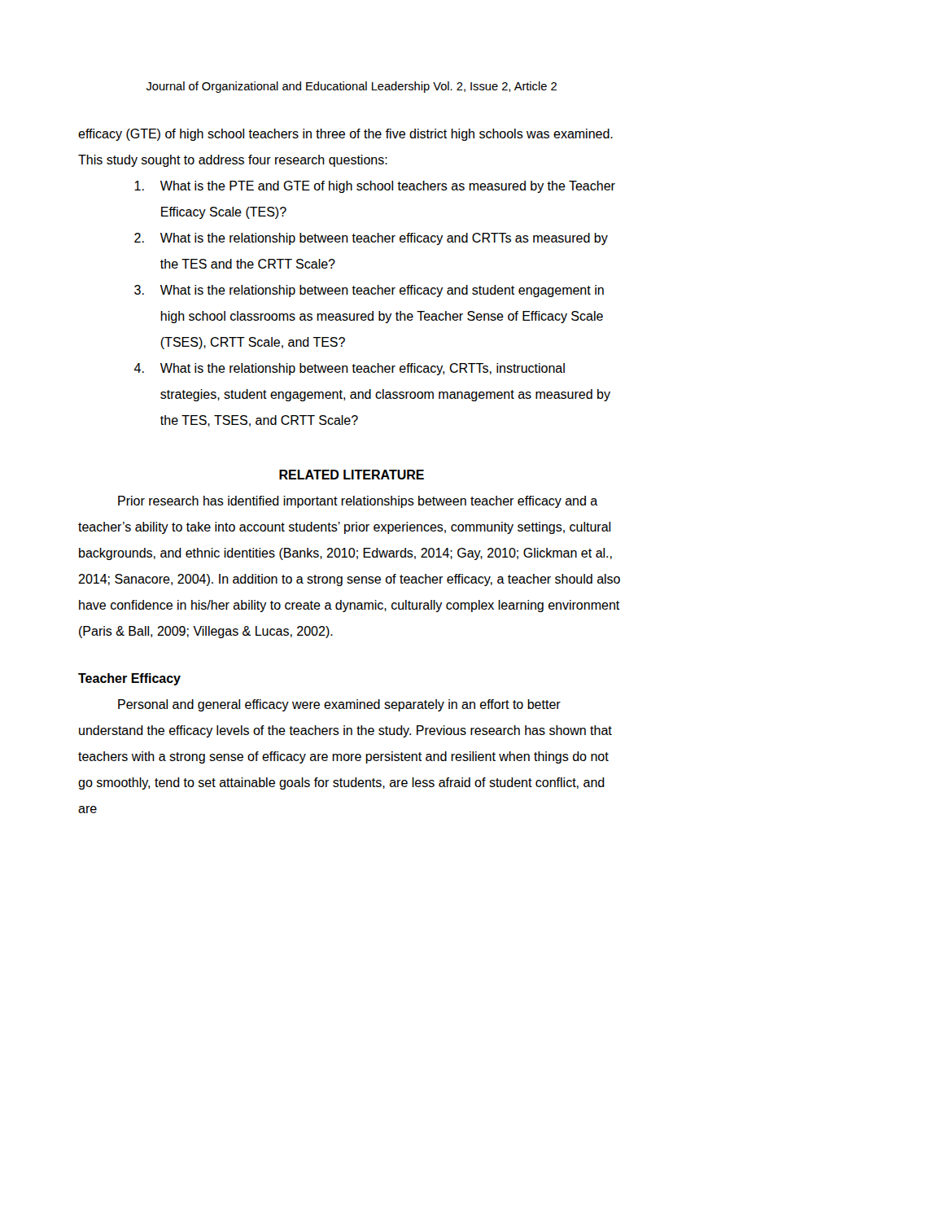Journal of Organizational and Educational Leadership Vol. 2, Issue 2, Article 2
efficacy (GTE) of high school teachers in three of the five district high schools was examined. This study sought to address four research questions:
What is the PTE and GTE of high school teachers as measured by the Teacher Efficacy Scale (TES)?
What is the relationship between teacher efficacy and CRTTs as measured by the TES and the CRTT Scale?
What is the relationship between teacher efficacy and student engagement in high school classrooms as measured by the Teacher Sense of Efficacy Scale (TSES), CRTT Scale, and TES?
What is the relationship between teacher efficacy, CRTTs, instructional strategies, student engagement, and classroom management as measured by the TES, TSES, and CRTT Scale?
RELATED LITERATURE
Prior research has identified important relationships between teacher efficacy and a teacher’s ability to take into account students’ prior experiences, community settings, cultural backgrounds, and ethnic identities (Banks, 2010; Edwards, 2014; Gay, 2010; Glickman et al., 2014; Sanacore, 2004). In addition to a strong sense of teacher efficacy, a teacher should also have confidence in his/her ability to create a dynamic, culturally complex learning environment (Paris & Ball, 2009; Villegas & Lucas, 2002).
Teacher Efficacy
Personal and general efficacy were examined separately in an effort to better understand the efficacy levels of the teachers in the study. Previous research has shown that teachers with a strong sense of efficacy are more persistent and resilient when things do not go smoothly, tend to set attainable goals for students, are less afraid of student conflict, and are